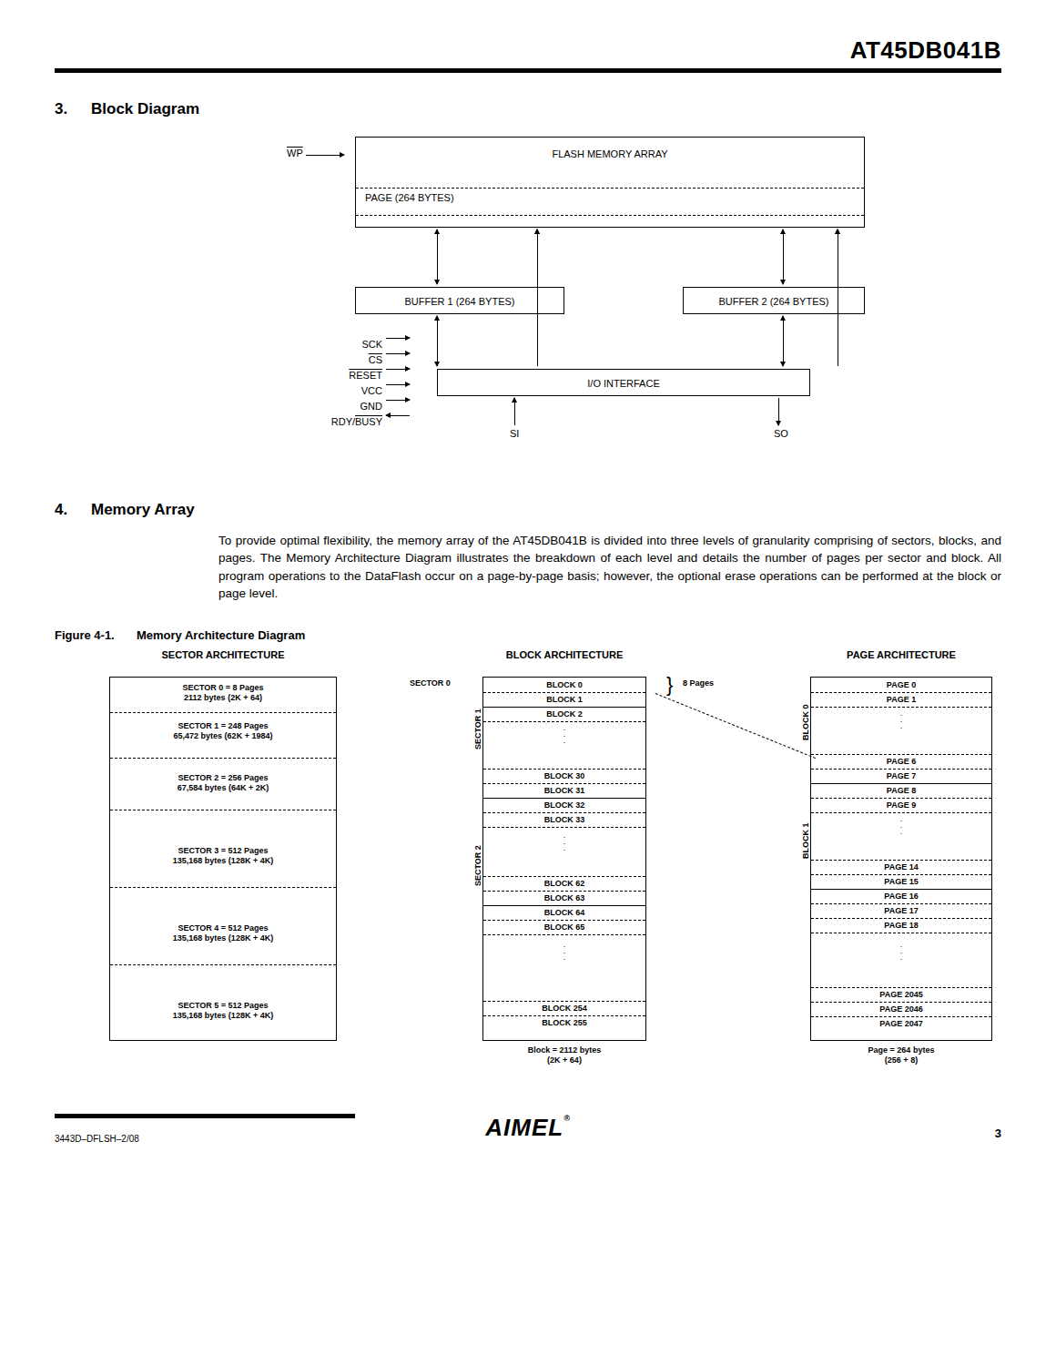AT45DB041B
3. Block Diagram
FLASH MEMORY ARRAY
PAGE (264 BYTES)
WP
BUFFER 1 (264 BYTES)
BUFFER 2 (264 BYTES)
I/O INTERFACE
SCK
CS
RESET
VCC
GND
RDY/BUSY
SI
SO
4. Memory Array
To provide optimal flexibility, the memory array of the AT45DB041B is divided into three levels of granularity comprising of sectors, blocks, and pages. The Memory Architecture Diagram illustrates the breakdown of each level and details the number of pages per sector and block. All program operations to the DataFlash occur on a page-by-page basis; however, the optional erase operations can be performed at the block or page level.
Figure 4-1. Memory Architecture Diagram
SECTOR ARCHITECTURE
BLOCK ARCHITECTURE
PAGE ARCHITECTURE
SECTOR 0 = 8 Pages
2112 bytes (2K + 64)
SECTOR 1 = 248 Pages
65,472 bytes (62K + 1984)
SECTOR 2 = 256 Pages
67,584 bytes (64K + 2K)
SECTOR 3 = 512 Pages
135,168 bytes (128K + 4K)
SECTOR 4 = 512 Pages
135,168 bytes (128K + 4K)
SECTOR 5 = 512 Pages
135,168 bytes (128K + 4K)
SECTOR 0
BLOCK 0
BLOCK 1
BLOCK 2
.
.
.
BLOCK 30
BLOCK 31
BLOCK 32
BLOCK 33
.
.
.
BLOCK 62
BLOCK 63
BLOCK 64
BLOCK 65
.
.
.
BLOCK 254
BLOCK 255
SECTOR 1
SECTOR 2
Block = 2112 bytes
(2K + 64)
}
8 Pages
PAGE 0
PAGE 1
.
.
.
PAGE 6
PAGE 7
PAGE 8
PAGE 9
.
.
.
PAGE 14
PAGE 15
PAGE 16
PAGE 17
PAGE 18
.
.
.
PAGE 2045
PAGE 2046
PAGE 2047
BLOCK 0
BLOCK 1
Page = 264 bytes
(256 + 8)
3443D–DFLSH–2/08
AIMEL®
3